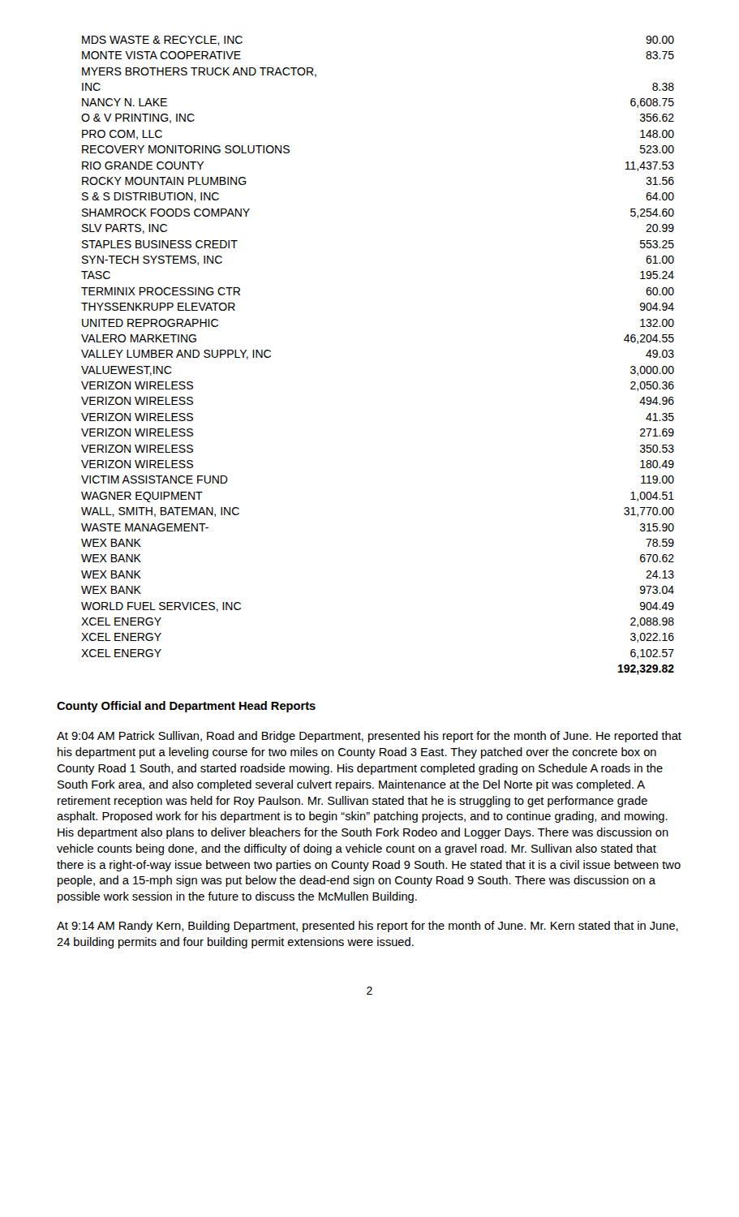| MDS WASTE & RECYCLE, INC | 90.00 |
| MONTE VISTA COOPERATIVE | 83.75 |
| MYERS BROTHERS TRUCK AND TRACTOR, INC | 8.38 |
| NANCY N. LAKE | 6,608.75 |
| O & V PRINTING, INC | 356.62 |
| PRO COM, LLC | 148.00 |
| RECOVERY MONITORING SOLUTIONS | 523.00 |
| RIO GRANDE COUNTY | 11,437.53 |
| ROCKY MOUNTAIN PLUMBING | 31.56 |
| S & S DISTRIBUTION, INC | 64.00 |
| SHAMROCK FOODS COMPANY | 5,254.60 |
| SLV PARTS, INC | 20.99 |
| STAPLES BUSINESS CREDIT | 553.25 |
| SYN-TECH SYSTEMS, INC | 61.00 |
| TASC | 195.24 |
| TERMINIX PROCESSING CTR | 60.00 |
| THYSSENKRUPP ELEVATOR | 904.94 |
| UNITED REPROGRAPHIC | 132.00 |
| VALERO MARKETING | 46,204.55 |
| VALLEY LUMBER AND SUPPLY, INC | 49.03 |
| VALUEWEST,INC | 3,000.00 |
| VERIZON WIRELESS | 2,050.36 |
| VERIZON WIRELESS | 494.96 |
| VERIZON WIRELESS | 41.35 |
| VERIZON WIRELESS | 271.69 |
| VERIZON WIRELESS | 350.53 |
| VERIZON WIRELESS | 180.49 |
| VICTIM ASSISTANCE FUND | 119.00 |
| WAGNER EQUIPMENT | 1,004.51 |
| WALL, SMITH, BATEMAN, INC | 31,770.00 |
| WASTE MANAGEMENT- | 315.90 |
| WEX BANK | 78.59 |
| WEX BANK | 670.62 |
| WEX BANK | 24.13 |
| WEX BANK | 973.04 |
| WORLD FUEL SERVICES, INC | 904.49 |
| XCEL ENERGY | 2,088.98 |
| XCEL ENERGY | 3,022.16 |
| XCEL ENERGY | 6,102.57 |
| | 192,329.82 |
County Official and Department Head Reports
At 9:04 AM Patrick Sullivan, Road and Bridge Department, presented his report for the month of June. He reported that his department put a leveling course for two miles on County Road 3 East. They patched over the concrete box on County Road 1 South, and started roadside mowing. His department completed grading on Schedule A roads in the South Fork area, and also completed several culvert repairs. Maintenance at the Del Norte pit was completed. A retirement reception was held for Roy Paulson. Mr. Sullivan stated that he is struggling to get performance grade asphalt. Proposed work for his department is to begin “skin” patching projects, and to continue grading, and mowing. His department also plans to deliver bleachers for the South Fork Rodeo and Logger Days. There was discussion on vehicle counts being done, and the difficulty of doing a vehicle count on a gravel road. Mr. Sullivan also stated that there is a right-of-way issue between two parties on County Road 9 South. He stated that it is a civil issue between two people, and a 15-mph sign was put below the dead-end sign on County Road 9 South. There was discussion on a possible work session in the future to discuss the McMullen Building.
At 9:14 AM Randy Kern, Building Department, presented his report for the month of June. Mr. Kern stated that in June, 24 building permits and four building permit extensions were issued.
2